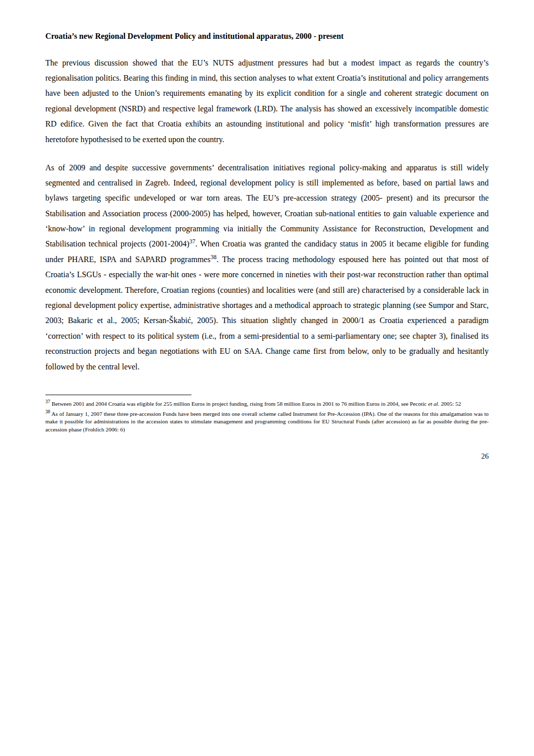Croatia’s new Regional Development Policy and institutional apparatus, 2000 - present
The previous discussion showed that the EU’s NUTS adjustment pressures had but a modest impact as regards the country’s regionalisation politics. Bearing this finding in mind, this section analyses to what extent Croatia’s institutional and policy arrangements have been adjusted to the Union’s requirements emanating by its explicit condition for a single and coherent strategic document on regional development (NSRD) and respective legal framework (LRD). The analysis has showed an excessively incompatible domestic RD edifice. Given the fact that Croatia exhibits an astounding institutional and policy ‘misfit’ high transformation pressures are heretofore hypothesised to be exerted upon the country.
As of 2009 and despite successive governments’ decentralisation initiatives regional policy-making and apparatus is still widely segmented and centralised in Zagreb. Indeed, regional development policy is still implemented as before, based on partial laws and bylaws targeting specific undeveloped or war torn areas. The EU’s pre-accession strategy (2005- present) and its precursor the Stabilisation and Association process (2000-2005) has helped, however, Croatian sub-national entities to gain valuable experience and ‘know-how’ in regional development programming via initially the Community Assistance for Reconstruction, Development and Stabilisation technical projects (2001-2004)37. When Croatia was granted the candidacy status in 2005 it became eligible for funding under PHARE, ISPA and SAPARD programmes38. The process tracing methodology espoused here has pointed out that most of Croatia’s LSGUs - especially the war-hit ones - were more concerned in nineties with their post-war reconstruction rather than optimal economic development. Therefore, Croatian regions (counties) and localities were (and still are) characterised by a considerable lack in regional development policy expertise, administrative shortages and a methodical approach to strategic planning (see Sumpor and Starc, 2003; Bakaric et al., 2005; Kersan-Škabić, 2005). This situation slightly changed in 2000/1 as Croatia experienced a paradigm ‘correction’ with respect to its political system (i.e., from a semi-presidential to a semi-parliamentary one; see chapter 3), finalised its reconstruction projects and began negotiations with EU on SAA. Change came first from below, only to be gradually and hesitantly followed by the central level.
37 Between 2001 and 2004 Croatia was eligible for 255 million Euros in project funding, rising from 58 million Euros in 2001 to 76 million Euros in 2004, see Pecotic et al. 2005: 52
38 As of January 1, 2007 these three pre-accession Funds have been merged into one overall scheme called Instrument for Pre-Accession (IPA). One of the reasons for this amalgamation was to make it possible for administrations in the accession states to stimulate management and programming conditions for EU Structural Funds (after accession) as far as possible during the pre-accession phase (Frohlich 2006: 6)
26